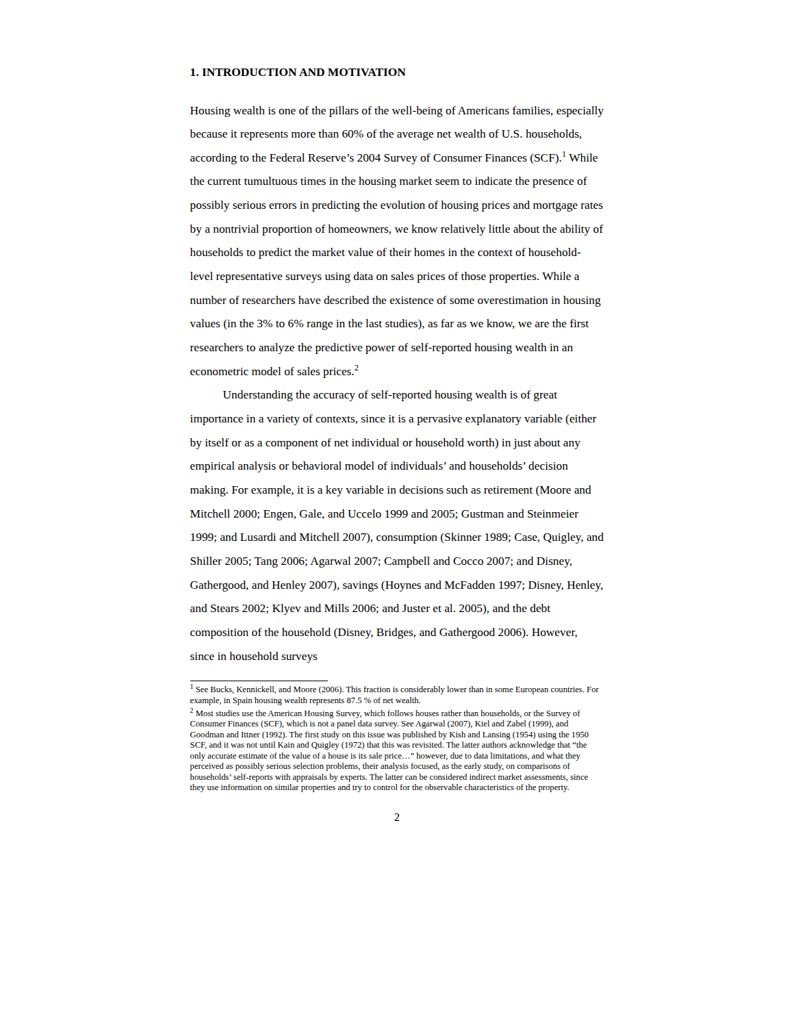1. INTRODUCTION AND MOTIVATION
Housing wealth is one of the pillars of the well-being of Americans families, especially because it represents more than 60% of the average net wealth of U.S. households, according to the Federal Reserve’s 2004 Survey of Consumer Finances (SCF).1 While the current tumultuous times in the housing market seem to indicate the presence of possibly serious errors in predicting the evolution of housing prices and mortgage rates by a nontrivial proportion of homeowners, we know relatively little about the ability of households to predict the market value of their homes in the context of household-level representative surveys using data on sales prices of those properties. While a number of researchers have described the existence of some overestimation in housing values (in the 3% to 6% range in the last studies), as far as we know, we are the first researchers to analyze the predictive power of self-reported housing wealth in an econometric model of sales prices.2
Understanding the accuracy of self-reported housing wealth is of great importance in a variety of contexts, since it is a pervasive explanatory variable (either by itself or as a component of net individual or household worth) in just about any empirical analysis or behavioral model of individuals’ and households’ decision making. For example, it is a key variable in decisions such as retirement (Moore and Mitchell 2000; Engen, Gale, and Uccelo 1999 and 2005; Gustman and Steinmeier 1999; and Lusardi and Mitchell 2007), consumption (Skinner 1989; Case, Quigley, and Shiller 2005; Tang 2006; Agarwal 2007; Campbell and Cocco 2007; and Disney, Gathergood, and Henley 2007), savings (Hoynes and McFadden 1997; Disney, Henley, and Stears 2002; Klyev and Mills 2006; and Juster et al. 2005), and the debt composition of the household (Disney, Bridges, and Gathergood 2006). However, since in household surveys
1 See Bucks, Kennickell, and Moore (2006). This fraction is considerably lower than in some European countries. For example, in Spain housing wealth represents 87.5 % of net wealth.
2 Most studies use the American Housing Survey, which follows houses rather than households, or the Survey of Consumer Finances (SCF), which is not a panel data survey. See Agarwal (2007), Kiel and Zabel (1999), and Goodman and Ittner (1992). The first study on this issue was published by Kish and Lansing (1954) using the 1950 SCF, and it was not until Kain and Quigley (1972) that this was revisited. The latter authors acknowledge that “the only accurate estimate of the value of a house is its sale price…” however, due to data limitations, and what they perceived as possibly serious selection problems, their analysis focused, as the early study, on comparisons of households’ self-reports with appraisals by experts. The latter can be considered indirect market assessments, since they use information on similar properties and try to control for the observable characteristics of the property.
2